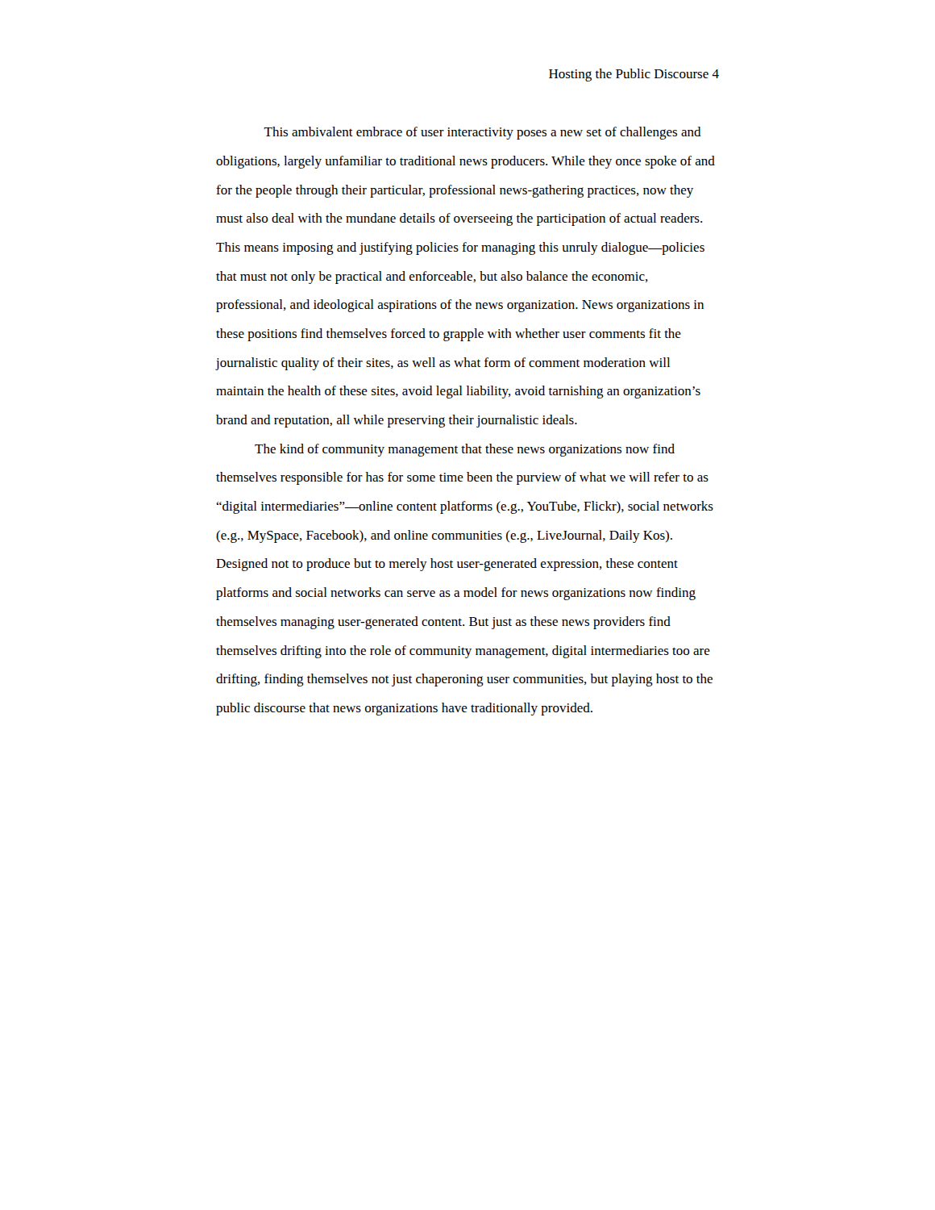Hosting the Public Discourse 4
This ambivalent embrace of user interactivity poses a new set of challenges and obligations, largely unfamiliar to traditional news producers. While they once spoke of and for the people through their particular, professional news-gathering practices, now they must also deal with the mundane details of overseeing the participation of actual readers. This means imposing and justifying policies for managing this unruly dialogue—policies that must not only be practical and enforceable, but also balance the economic, professional, and ideological aspirations of the news organization. News organizations in these positions find themselves forced to grapple with whether user comments fit the journalistic quality of their sites, as well as what form of comment moderation will maintain the health of these sites, avoid legal liability, avoid tarnishing an organization’s brand and reputation, all while preserving their journalistic ideals.
The kind of community management that these news organizations now find themselves responsible for has for some time been the purview of what we will refer to as “digital intermediaries”—online content platforms (e.g., YouTube, Flickr), social networks (e.g., MySpace, Facebook), and online communities (e.g., LiveJournal, Daily Kos). Designed not to produce but to merely host user-generated expression, these content platforms and social networks can serve as a model for news organizations now finding themselves managing user-generated content. But just as these news providers find themselves drifting into the role of community management, digital intermediaries too are drifting, finding themselves not just chaperoning user communities, but playing host to the public discourse that news organizations have traditionally provided.